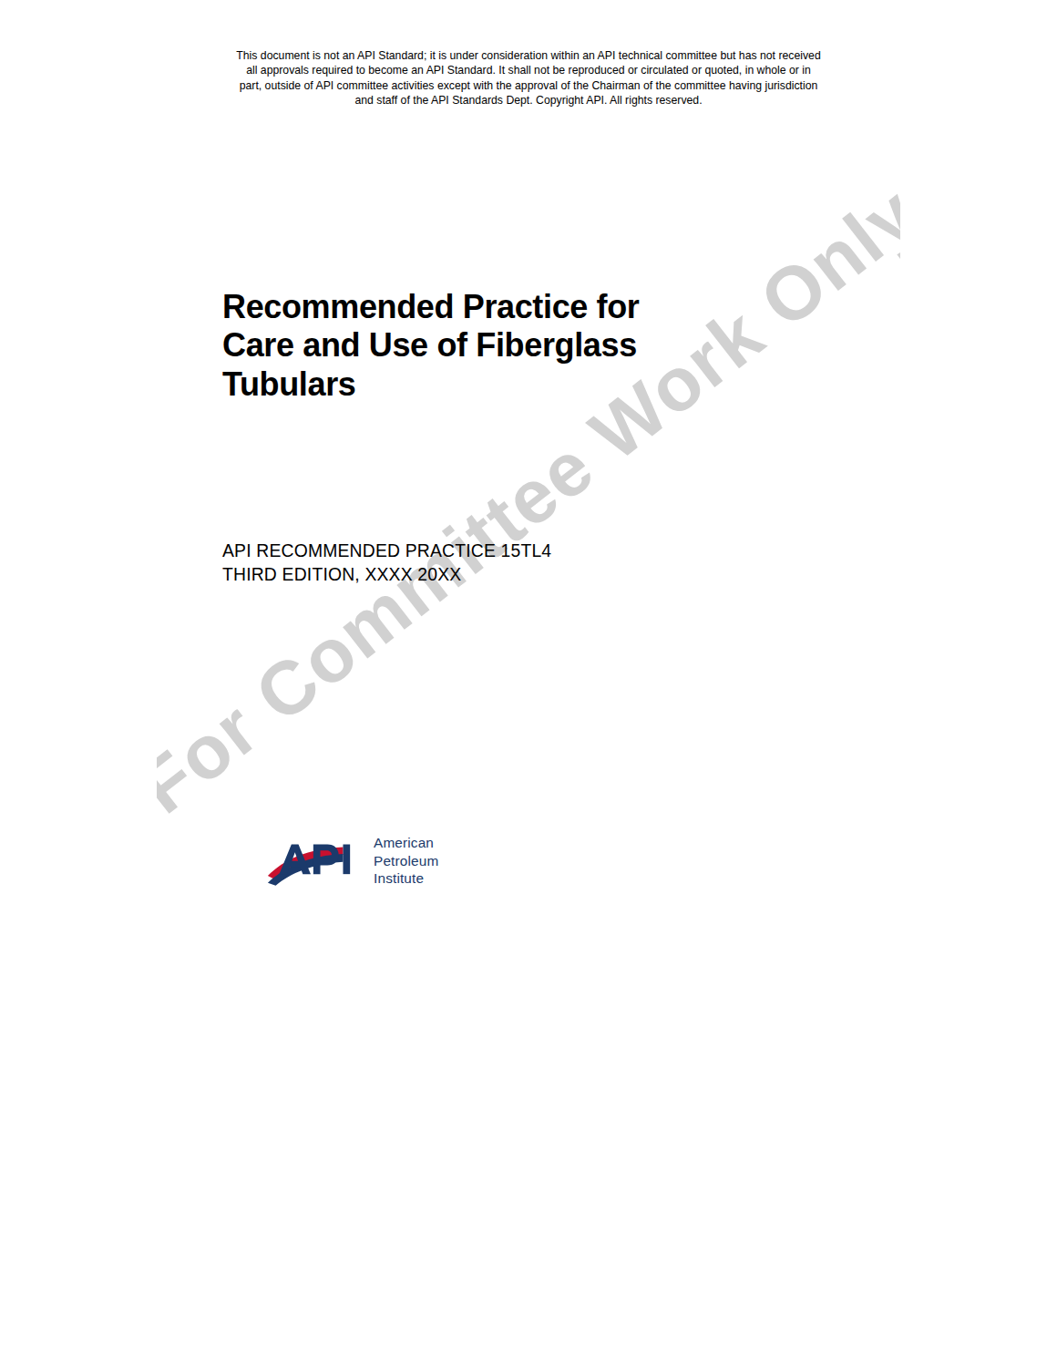This document is not an API Standard; it is under consideration within an API technical committee but has not received all approvals required to become an API Standard. It shall not be reproduced or circulated or quoted, in whole or in part, outside of API committee activities except with the approval of the Chairman of the committee having jurisdiction and staff of the API Standards Dept. Copyright API. All rights reserved.
For Committee Work Only
Recommended Practice for Care and Use of Fiberglass Tubulars
API RECOMMENDED PRACTICE 15TL4
THIRD EDITION, XXXX 20XX
American Petroleum Institute